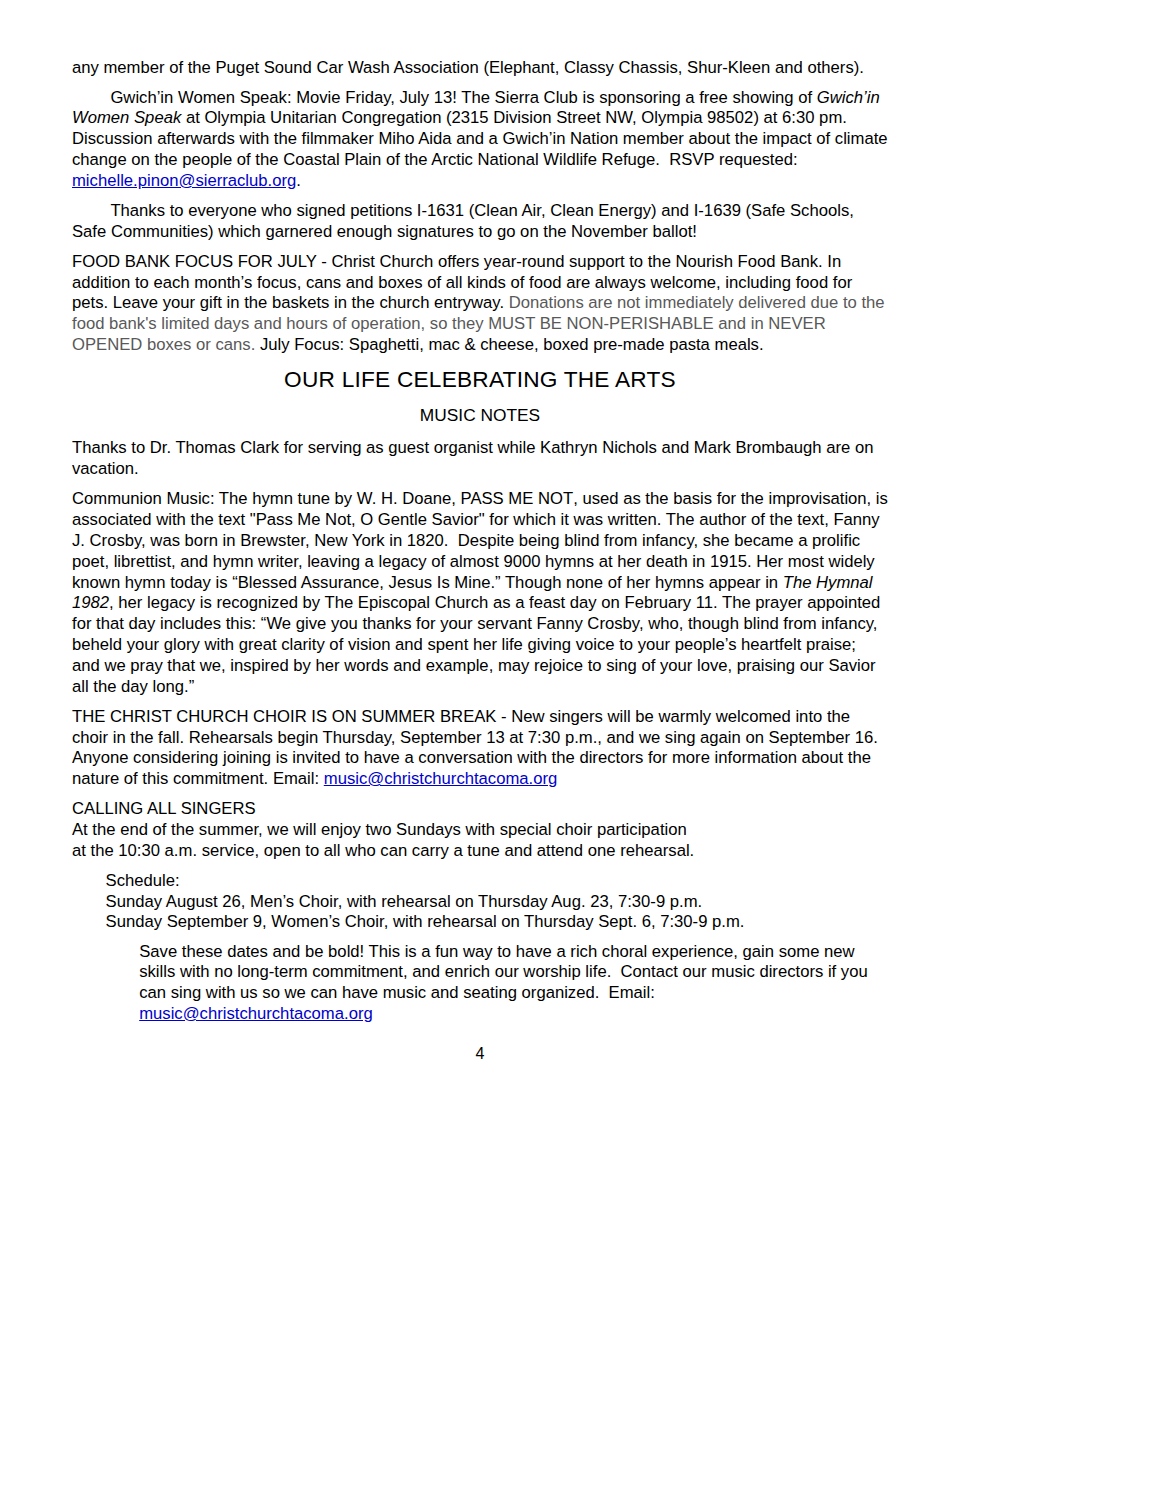any member of the Puget Sound Car Wash Association (Elephant, Classy Chassis, Shur-Kleen and others).
Gwich’in Women Speak: Movie Friday, July 13! The Sierra Club is sponsoring a free showing of Gwich’in Women Speak at Olympia Unitarian Congregation (2315 Division Street NW, Olympia 98502) at 6:30 pm. Discussion afterwards with the filmmaker Miho Aida and a Gwich’in Nation member about the impact of climate change on the people of the Coastal Plain of the Arctic National Wildlife Refuge. RSVP requested: michelle.pinon@sierraclub.org.
Thanks to everyone who signed petitions I-1631 (Clean Air, Clean Energy) and I-1639 (Safe Schools, Safe Communities) which garnered enough signatures to go on the November ballot!
FOOD BANK FOCUS FOR JULY - Christ Church offers year-round support to the Nourish Food Bank. In addition to each month’s focus, cans and boxes of all kinds of food are always welcome, including food for pets. Leave your gift in the baskets in the church entryway. Donations are not immediately delivered due to the food bank's limited days and hours of operation, so they MUST BE NON-PERISHABLE and in NEVER OPENED boxes or cans. July Focus: Spaghetti, mac & cheese, boxed pre-made pasta meals.
OUR LIFE CELEBRATING THE ARTS
MUSIC NOTES
Thanks to Dr. Thomas Clark for serving as guest organist while Kathryn Nichols and Mark Brombaugh are on vacation.
Communion Music: The hymn tune by W. H. Doane, PASS ME NOT, used as the basis for the improvisation, is associated with the text "Pass Me Not, O Gentle Savior" for which it was written. The author of the text, Fanny J. Crosby, was born in Brewster, New York in 1820. Despite being blind from infancy, she became a prolific poet, librettist, and hymn writer, leaving a legacy of almost 9000 hymns at her death in 1915. Her most widely known hymn today is “Blessed Assurance, Jesus Is Mine.” Though none of her hymns appear in The Hymnal 1982, her legacy is recognized by The Episcopal Church as a feast day on February 11. The prayer appointed for that day includes this: “We give you thanks for your servant Fanny Crosby, who, though blind from infancy, beheld your glory with great clarity of vision and spent her life giving voice to your people’s heartfelt praise; and we pray that we, inspired by her words and example, may rejoice to sing of your love, praising our Savior all the day long.”
THE CHRIST CHURCH CHOIR IS ON SUMMER BREAK - New singers will be warmly welcomed into the choir in the fall. Rehearsals begin Thursday, September 13 at 7:30 p.m., and we sing again on September 16. Anyone considering joining is invited to have a conversation with the directors for more information about the nature of this commitment. Email: music@christchurchtacoma.org
CALLING ALL SINGERS
At the end of the summer, we will enjoy two Sundays with special choir participation
at the 10:30 a.m. service, open to all who can carry a tune and attend one rehearsal.
Schedule:
Sunday August 26, Men’s Choir, with rehearsal on Thursday Aug. 23, 7:30-9 p.m.
Sunday September 9, Women’s Choir, with rehearsal on Thursday Sept. 6, 7:30-9 p.m.
Save these dates and be bold! This is a fun way to have a rich choral experience, gain some new skills with no long-term commitment, and enrich our worship life. Contact our music directors if you can sing with us so we can have music and seating organized. Email: music@christchurchtacoma.org
4